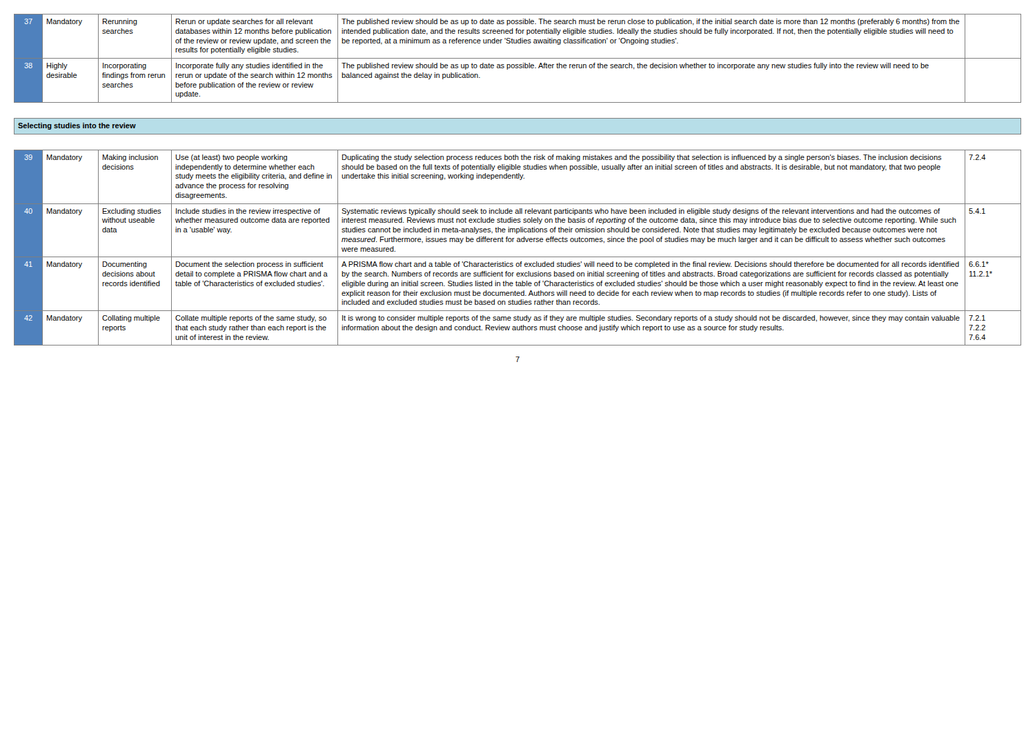| 37 | Mandatory | Rerunning searches | Rerun or update searches for all relevant databases within 12 months before publication of the review or review update, and screen the results for potentially eligible studies. | The published review should be as up to date as possible. The search must be rerun close to publication, if the initial search date is more than 12 months (preferably 6 months) from the intended publication date, and the results screened for potentially eligible studies. Ideally the studies should be fully incorporated. If not, then the potentially eligible studies will need to be reported, at a minimum as a reference under 'Studies awaiting classification' or 'Ongoing studies'. | |
| 38 | Highly desirable | Incorporating findings from rerun searches | Incorporate fully any studies identified in the rerun or update of the search within 12 months before publication of the review or review update. | The published review should be as up to date as possible. After the rerun of the search, the decision whether to incorporate any new studies fully into the review will need to be balanced against the delay in publication. | |
| Selecting studies into the review |
| 39 | Mandatory | Making inclusion decisions | Use (at least) two people working independently to determine whether each study meets the eligibility criteria, and define in advance the process for resolving disagreements. | Duplicating the study selection process reduces both the risk of making mistakes and the possibility that selection is influenced by a single person's biases. The inclusion decisions should be based on the full texts of potentially eligible studies when possible, usually after an initial screen of titles and abstracts. It is desirable, but not mandatory, that two people undertake this initial screening, working independently. | 7.2.4 |
| 40 | Mandatory | Excluding studies without useable data | Include studies in the review irrespective of whether measured outcome data are reported in a 'usable' way. | Systematic reviews typically should seek to include all relevant participants who have been included in eligible study designs of the relevant interventions and had the outcomes of interest measured. Reviews must not exclude studies solely on the basis of reporting of the outcome data, since this may introduce bias due to selective outcome reporting. While such studies cannot be included in meta-analyses, the implications of their omission should be considered. Note that studies may legitimately be excluded because outcomes were not measured . Furthermore, issues may be different for adverse effects outcomes, since the pool of studies may be much larger and it can be difficult to assess whether such outcomes were measured. | 5.4.1 |
| 41 | Mandatory | Documenting decisions about records identified | Document the selection process in sufficient detail to complete a PRISMA flow chart and a table of 'Characteristics of excluded studies'. | A PRISMA flow chart and a table of 'Characteristics of excluded studies' will need to be completed in the final review. Decisions should therefore be documented for all records identified by the search. Numbers of records are sufficient for exclusions based on initial screening of titles and abstracts. Broad categorizations are sufficient for records classed as potentially eligible during an initial screen. Studies listed in the table of 'Characteristics of excluded studies' should be those which a user might reasonably expect to find in the review. At least one explicit reason for their exclusion must be documented. Authors will need to decide for each review when to map records to studies (if multiple records refer to one study). Lists of included and excluded studies must be based on studies rather than records. | 6.6.1* 11.2.1* |
| 42 | Mandatory | Collating multiple reports | Collate multiple reports of the same study, so that each study rather than each report is the unit of interest in the review. | It is wrong to consider multiple reports of the same study as if they are multiple studies. Secondary reports of a study should not be discarded, however, since they may contain valuable information about the design and conduct. Review authors must choose and justify which report to use as a source for study results. | 7.2.1 7.2.2 7.6.4 |
7